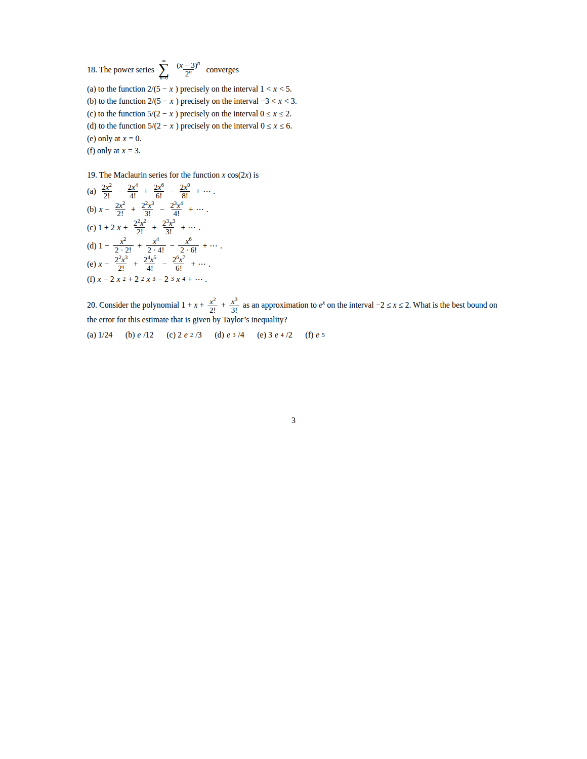18. The power series ∞ ∑ n=0 (x − 3)n 2n converges
(a) to the function 2/(5 − x) precisely on the interval 1 < x < 5.
(b) to the function 2/(5 − x) precisely on the interval −3 < x < 3.
(c) to the function 5/(2 − x) precisely on the interval 0 ≤ x ≤ 2.
(d) to the function 5/(2 − x) precisely on the interval 0 ≤ x ≤ 6.
(e) only at x = 0.
(f) only at x = 3.
19. The Maclaurin series for the function x cos(2x) is
(a) 2x22! − 2x44! + 2x66! − 2x88! + .
(b) x − 2x22! + 22x33! − 23x44! + .
(c) 1 + 2x + 22x22! + 23x33! + .
(d) 1 − x22 · 2! + x42 · 4! − x62 · 6! + .
(e) x − 22x32! + 24x54! − 26x76! + .
(f) x − 2x2 + 22x3 − 23x4 + .
20. Consider the polynomial 1 + x + x22! + x33! as an approximation to ex on the interval −2 ≤ x ≤ 2. What is the best bound on the error for this estimate that is given by Taylor’s inequality?
(a) 1/24
(b) e/12
(c) 2e2/3
(d) e3/4
(e) 3e4/2
(f) e5
3